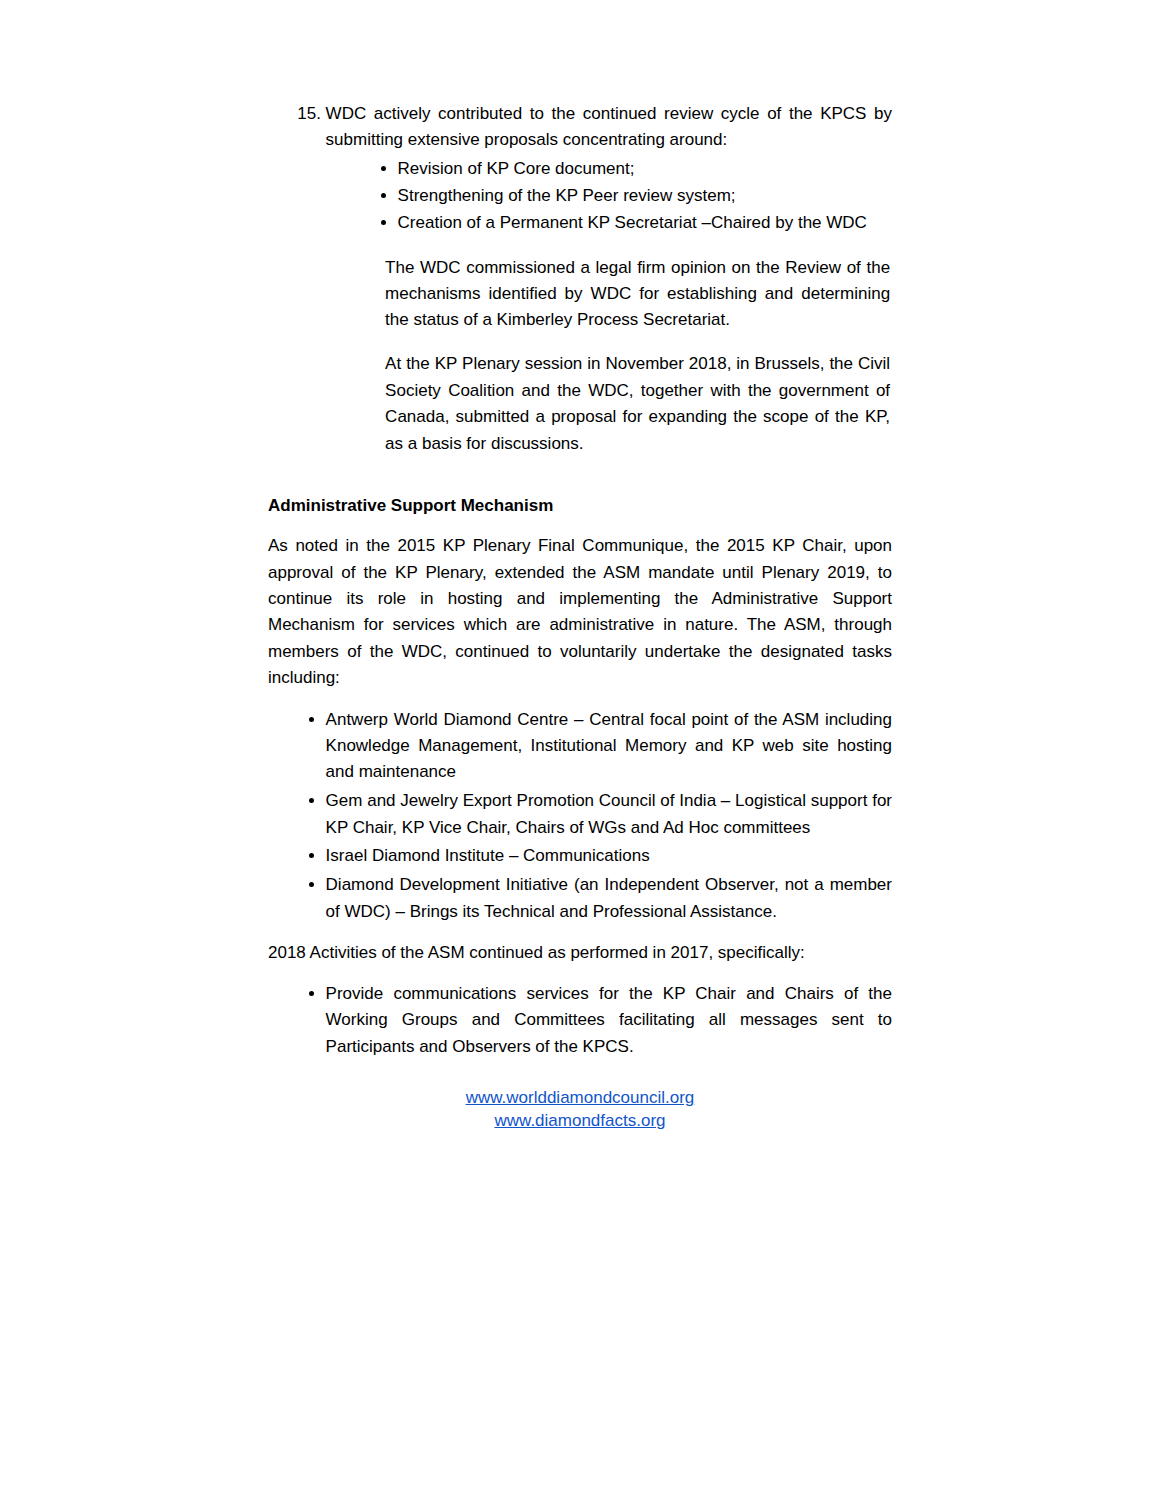WDC actively contributed to the continued review cycle of the KPCS by submitting extensive proposals concentrating around:
Revision of KP Core document;
Strengthening of the KP Peer review system;
Creation of a Permanent KP Secretariat –Chaired by the WDC
The WDC commissioned a legal firm opinion on the Review of the mechanisms identified by WDC for establishing and determining the status of a Kimberley Process Secretariat.
At the KP Plenary session in November 2018, in Brussels, the Civil Society Coalition and the WDC, together with the government of Canada, submitted a proposal for expanding the scope of the KP, as a basis for discussions.
Administrative Support Mechanism
As noted in the 2015 KP Plenary Final Communique, the 2015 KP Chair, upon approval of the KP Plenary, extended the ASM mandate until Plenary 2019, to continue its role in hosting and implementing the Administrative Support Mechanism for services which are administrative in nature. The ASM, through members of the WDC, continued to voluntarily undertake the designated tasks including:
Antwerp World Diamond Centre – Central focal point of the ASM including Knowledge Management, Institutional Memory and KP web site hosting and maintenance
Gem and Jewelry Export Promotion Council of India – Logistical support for KP Chair, KP Vice Chair, Chairs of WGs and Ad Hoc committees
Israel Diamond Institute – Communications
Diamond Development Initiative (an Independent Observer, not a member of WDC) – Brings its Technical and Professional Assistance.
2018 Activities of the ASM continued as performed in 2017, specifically:
Provide communications services for the KP Chair and Chairs of the Working Groups and Committees facilitating all messages sent to Participants and Observers of the KPCS.
www.worlddiamondcouncil.org
www.diamondfacts.org